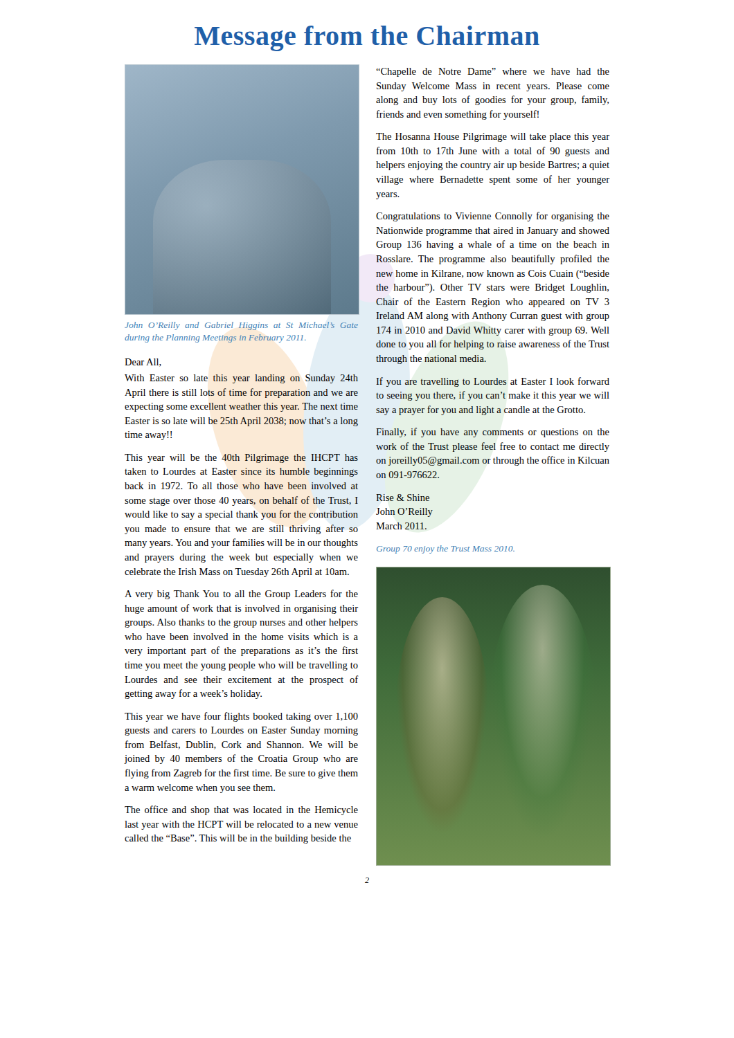Message from the Chairman
John O’Reilly and Gabriel Higgins at St Michael’s Gate during the Planning Meetings in February 2011.
Dear All,
With Easter so late this year landing on Sunday 24th April there is still lots of time for preparation and we are expecting some excellent weather this year. The next time Easter is so late will be 25th April 2038; now that’s a long time away!!
This year will be the 40th Pilgrimage the IHCPT has taken to Lourdes at Easter since its humble beginnings back in 1972. To all those who have been involved at some stage over those 40 years, on behalf of the Trust, I would like to say a special thank you for the contribution you made to ensure that we are still thriving after so many years. You and your families will be in our thoughts and prayers during the week but especially when we celebrate the Irish Mass on Tuesday 26th April at 10am.
A very big Thank You to all the Group Leaders for the huge amount of work that is involved in organising their groups. Also thanks to the group nurses and other helpers who have been involved in the home visits which is a very important part of the preparations as it’s the first time you meet the young people who will be travelling to Lourdes and see their excitement at the prospect of getting away for a week’s holiday.
This year we have four flights booked taking over 1,100 guests and carers to Lourdes on Easter Sunday morning from Belfast, Dublin, Cork and Shannon. We will be joined by 40 members of the Croatia Group who are flying from Zagreb for the first time. Be sure to give them a warm welcome when you see them.
The office and shop that was located in the Hemicycle last year with the HCPT will be relocated to a new venue called the “Base”. This will be in the building beside the
“Chapelle de Notre Dame” where we have had the Sunday Welcome Mass in recent years. Please come along and buy lots of goodies for your group, family, friends and even something for yourself!
The Hosanna House Pilgrimage will take place this year from 10th to 17th June with a total of 90 guests and helpers enjoying the country air up beside Bartres; a quiet village where Bernadette spent some of her younger years.
Congratulations to Vivienne Connolly for organising the Nationwide programme that aired in January and showed Group 136 having a whale of a time on the beach in Rosslare. The programme also beautifully profiled the new home in Kilrane, now known as Cois Cuain (“beside the harbour”). Other TV stars were Bridget Loughlin, Chair of the Eastern Region who appeared on TV 3 Ireland AM along with Anthony Curran guest with group 174 in 2010 and David Whitty carer with group 69. Well done to you all for helping to raise awareness of the Trust through the national media.
If you are travelling to Lourdes at Easter I look forward to seeing you there, if you can’t make it this year we will say a prayer for you and light a candle at the Grotto.
Finally, if you have any comments or questions on the work of the Trust please feel free to contact me directly on joreilly05@gmail.com or through the office in Kilcuan on 091-976622.
Rise & Shine
John O’Reilly
March 2011.
Group 70 enjoy the Trust Mass 2010.
2